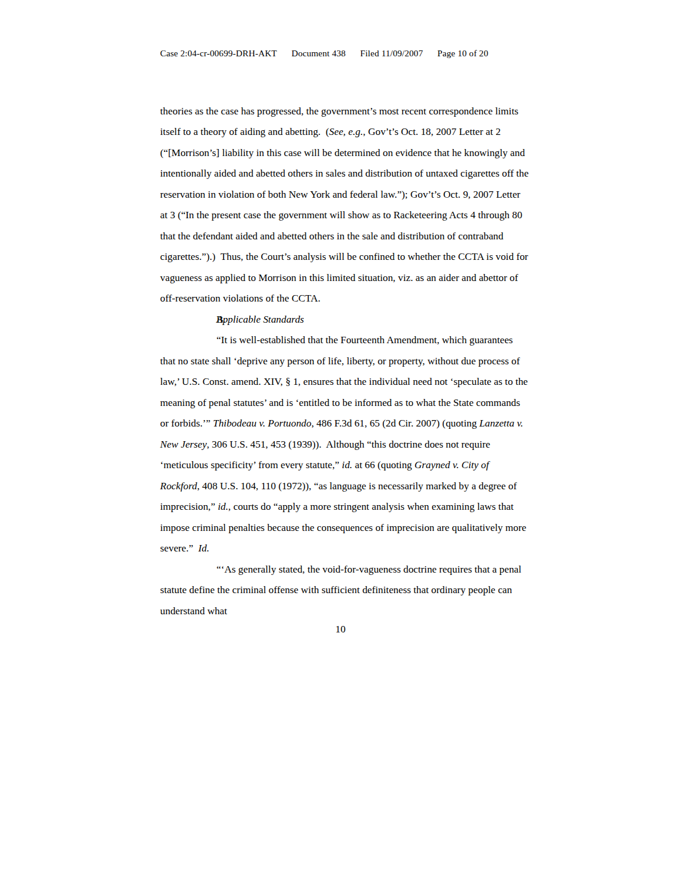Case 2:04-cr-00699-DRH-AKT Document 438 Filed 11/09/2007 Page 10 of 20
theories as the case has progressed, the government’s most recent correspondence limits itself to a theory of aiding and abetting. (See, e.g., Gov’t’s Oct. 18, 2007 Letter at 2 (“[Morrison’s] liability in this case will be determined on evidence that he knowingly and intentionally aided and abetted others in sales and distribution of untaxed cigarettes off the reservation in violation of both New York and federal law.”); Gov’t’s Oct. 9, 2007 Letter at 3 (“In the present case the government will show as to Racketeering Acts 4 through 80 that the defendant aided and abetted others in the sale and distribution of contraband cigarettes.”).) Thus, the Court’s analysis will be confined to whether the CCTA is void for vagueness as applied to Morrison in this limited situation, viz. as an aider and abettor of off-reservation violations of the CCTA.
B. Applicable Standards
“It is well-established that the Fourteenth Amendment, which guarantees that no state shall ‘deprive any person of life, liberty, or property, without due process of law,’ U.S. Const. amend. XIV, § 1, ensures that the individual need not ‘speculate as to the meaning of penal statutes’ and is ‘entitled to be informed as to what the State commands or forbids.’” Thibodeau v. Portuondo, 486 F.3d 61, 65 (2d Cir. 2007) (quoting Lanzetta v. New Jersey, 306 U.S. 451, 453 (1939)). Although “this doctrine does not require ‘meticulous specificity’ from every statute,” id. at 66 (quoting Grayned v. City of Rockford, 408 U.S. 104, 110 (1972)), “as language is necessarily marked by a degree of imprecision,” id., courts do “apply a more stringent analysis when examining laws that impose criminal penalties because the consequences of imprecision are qualitatively more severe.” Id.
“‘As generally stated, the void-for-vagueness doctrine requires that a penal statute define the criminal offense with sufficient definiteness that ordinary people can understand what
10